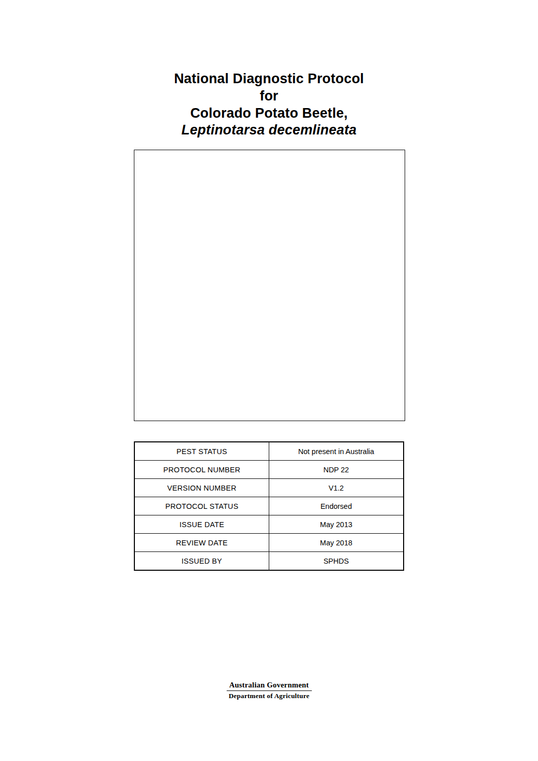National Diagnostic Protocol
for
Colorado Potato Beetle,
Leptinotarsa decemlineata
| PEST STATUS | Not present in Australia |
| PROTOCOL NUMBER | NDP 22 |
| VERSION NUMBER | V1.2 |
| PROTOCOL STATUS | Endorsed |
| ISSUE DATE | May 2013 |
| REVIEW DATE | May 2018 |
| ISSUED BY | SPHDS |
Australian Government
Department of Agriculture